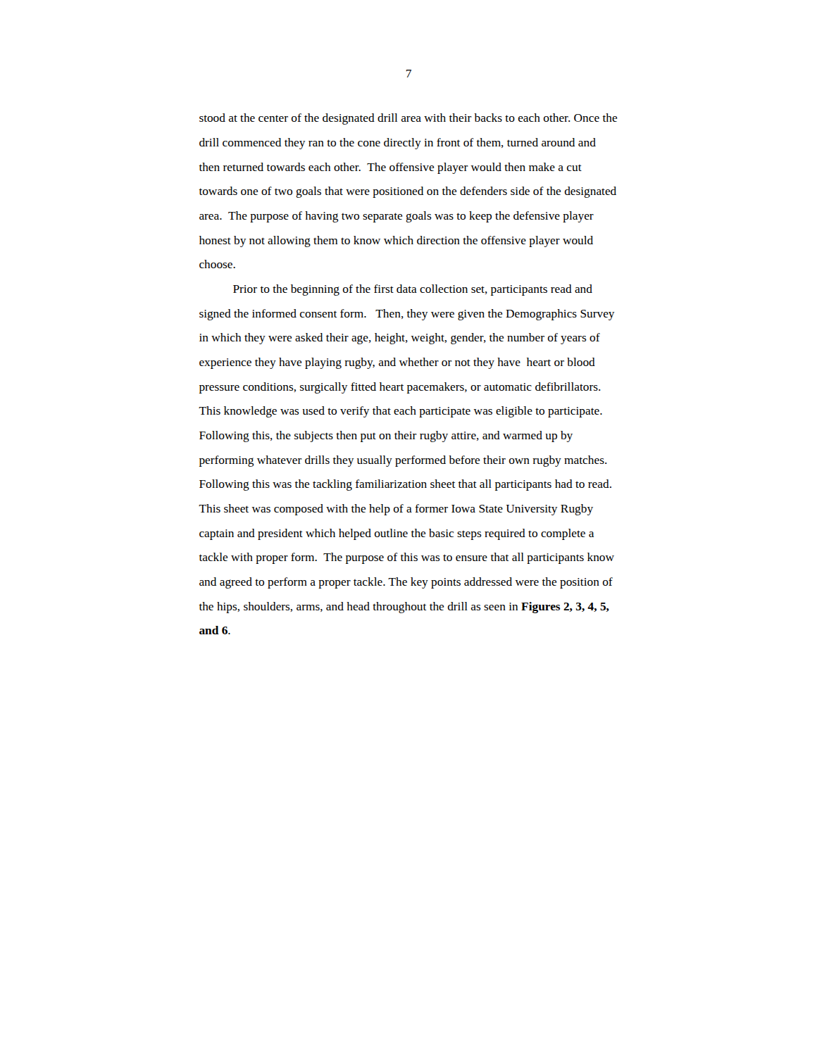7
stood at the center of the designated drill area with their backs to each other. Once the drill commenced they ran to the cone directly in front of them, turned around and then returned towards each other. The offensive player would then make a cut towards one of two goals that were positioned on the defenders side of the designated area. The purpose of having two separate goals was to keep the defensive player honest by not allowing them to know which direction the offensive player would choose.
Prior to the beginning of the first data collection set, participants read and signed the informed consent form. Then, they were given the Demographics Survey in which they were asked their age, height, weight, gender, the number of years of experience they have playing rugby, and whether or not they have heart or blood pressure conditions, surgically fitted heart pacemakers, or automatic defibrillators. This knowledge was used to verify that each participate was eligible to participate. Following this, the subjects then put on their rugby attire, and warmed up by performing whatever drills they usually performed before their own rugby matches. Following this was the tackling familiarization sheet that all participants had to read. This sheet was composed with the help of a former Iowa State University Rugby captain and president which helped outline the basic steps required to complete a tackle with proper form. The purpose of this was to ensure that all participants know and agreed to perform a proper tackle. The key points addressed were the position of the hips, shoulders, arms, and head throughout the drill as seen in Figures 2, 3, 4, 5, and 6.